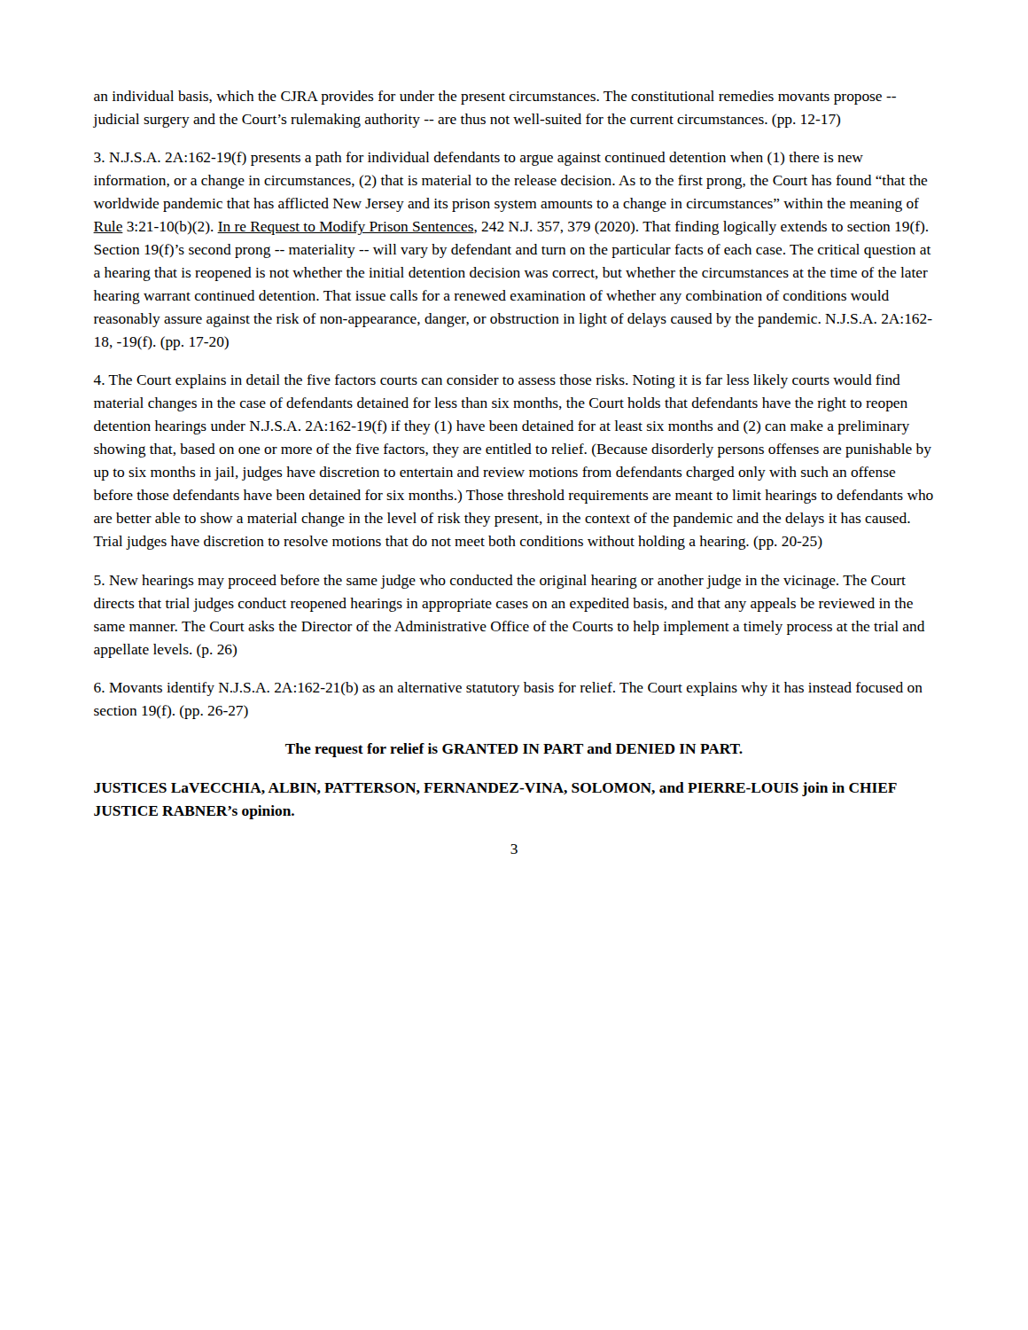an individual basis, which the CJRA provides for under the present circumstances. The constitutional remedies movants propose -- judicial surgery and the Court’s rulemaking authority -- are thus not well-suited for the current circumstances. (pp. 12-17)
3. N.J.S.A. 2A:162-19(f) presents a path for individual defendants to argue against continued detention when (1) there is new information, or a change in circumstances, (2) that is material to the release decision. As to the first prong, the Court has found “that the worldwide pandemic that has afflicted New Jersey and its prison system amounts to a change in circumstances” within the meaning of Rule 3:21-10(b)(2). In re Request to Modify Prison Sentences, 242 N.J. 357, 379 (2020). That finding logically extends to section 19(f). Section 19(f)’s second prong -- materiality -- will vary by defendant and turn on the particular facts of each case. The critical question at a hearing that is reopened is not whether the initial detention decision was correct, but whether the circumstances at the time of the later hearing warrant continued detention. That issue calls for a renewed examination of whether any combination of conditions would reasonably assure against the risk of non-appearance, danger, or obstruction in light of delays caused by the pandemic. N.J.S.A. 2A:162-18, -19(f). (pp. 17-20)
4. The Court explains in detail the five factors courts can consider to assess those risks. Noting it is far less likely courts would find material changes in the case of defendants detained for less than six months, the Court holds that defendants have the right to reopen detention hearings under N.J.S.A. 2A:162-19(f) if they (1) have been detained for at least six months and (2) can make a preliminary showing that, based on one or more of the five factors, they are entitled to relief. (Because disorderly persons offenses are punishable by up to six months in jail, judges have discretion to entertain and review motions from defendants charged only with such an offense before those defendants have been detained for six months.) Those threshold requirements are meant to limit hearings to defendants who are better able to show a material change in the level of risk they present, in the context of the pandemic and the delays it has caused. Trial judges have discretion to resolve motions that do not meet both conditions without holding a hearing. (pp. 20-25)
5. New hearings may proceed before the same judge who conducted the original hearing or another judge in the vicinage. The Court directs that trial judges conduct reopened hearings in appropriate cases on an expedited basis, and that any appeals be reviewed in the same manner. The Court asks the Director of the Administrative Office of the Courts to help implement a timely process at the trial and appellate levels. (p. 26)
6. Movants identify N.J.S.A. 2A:162-21(b) as an alternative statutory basis for relief. The Court explains why it has instead focused on section 19(f). (pp. 26-27)
The request for relief is GRANTED IN PART and DENIED IN PART.
JUSTICES LaVECCHIA, ALBIN, PATTERSON, FERNANDEZ-VINA, SOLOMON, and PIERRE-LOUIS join in CHIEF JUSTICE RABNER’s opinion.
3